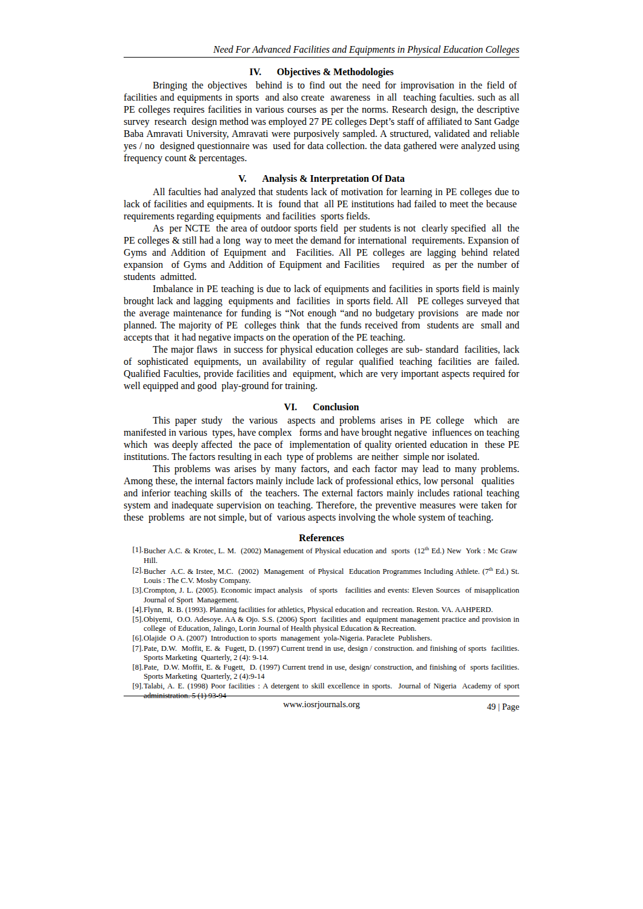Need For Advanced Facilities and Equipments in Physical Education Colleges
IV. Objectives & Methodologies
Bringing the objectives behind is to find out the need for improvisation in the field of facilities and equipments in sports and also create awareness in all teaching faculties. such as all PE colleges requires facilities in various courses as per the norms. Research design, the descriptive survey research design method was employed 27 PE colleges Dept’s staff of affiliated to Sant Gadge Baba Amravati University, Amravati were purposively sampled. A structured, validated and reliable yes / no designed questionnaire was used for data collection. the data gathered were analyzed using frequency count & percentages.
V. Analysis & Interpretation Of Data
All faculties had analyzed that students lack of motivation for learning in PE colleges due to lack of facilities and equipments. It is found that all PE institutions had failed to meet the because requirements regarding equipments and facilities sports fields.
As per NCTE the area of outdoor sports field per students is not clearly specified all the PE colleges & still had a long way to meet the demand for international requirements. Expansion of Gyms and Addition of Equipment and Facilities. All PE colleges are lagging behind related expansion of Gyms and Addition of Equipment and Facilities required as per the number of students admitted.
Imbalance in PE teaching is due to lack of equipments and facilities in sports field is mainly brought lack and lagging equipments and facilities in sports field. All PE colleges surveyed that the average maintenance for funding is “Not enough “and no budgetary provisions are made nor planned. The majority of PE colleges think that the funds received from students are small and accepts that it had negative impacts on the operation of the PE teaching.
The major flaws in success for physical education colleges are sub- standard facilities, lack of sophisticated equipments, un availability of regular qualified teaching facilities are failed. Qualified Faculties, provide facilities and equipment, which are very important aspects required for well equipped and good play-ground for training.
VI. Conclusion
This paper study the various aspects and problems arises in PE college which are manifested in various types, have complex forms and have brought negative influences on teaching which was deeply affected the pace of implementation of quality oriented education in these PE institutions. The factors resulting in each type of problems are neither simple nor isolated.
This problems was arises by many factors, and each factor may lead to many problems. Among these, the internal factors mainly include lack of professional ethics, low personal qualities and inferior teaching skills of the teachers. The external factors mainly includes rational teaching system and inadequate supervision on teaching. Therefore, the preventive measures were taken for these problems are not simple, but of various aspects involving the whole system of teaching.
References
[1]. Bucher A.C. & Krotec, L. M. (2002) Management of Physical education and sports (12th Ed.) New York : Mc Graw Hill.
[2]. Bucher A.C. & Irstee, M.C. (2002) Management of Physical Education Programmes Including Athlete. (7th Ed.) St. Louis : The C.V. Mosby Company.
[3]. Crompton, J. L. (2005). Economic impact analysis of sports facilities and events: Eleven Sources of misapplication Journal of Sport Management.
[4]. Flynn, R. B. (1993). Planning facilities for athletics, Physical education and recreation. Reston. VA. AAHPERD.
[5]. Obiyemi, O.O. Adesoye. AA & Ojo. S.S. (2006) Sport facilities and equipment management practice and provision in college of Education, Jalingo, Lorin Journal of Health physical Education & Recreation.
[6]. Olajide O A. (2007) Introduction to sports management yola-Nigeria. Paraclete Publishers.
[7]. Pate, D.W. Moffit, E. & Fugett, D. (1997) Current trend in use, design / construction. and finishing of sports facilities. Sports Marketing Quarterly, 2 (4): 9-14.
[8]. Pate, D.W. Moffit, E. & Fugett, D. (1997) Current trend in use, design/ construction, and finishing of sports facilities. Sports Marketing Quarterly, 2 (4):9-14
[9]. Talabi, A. E. (1998) Poor facilities : A detergent to skill excellence in sports. Journal of Nigeria Academy of sport administration. 5 (1) 93-94
www.iosrjournals.org 49 | Page